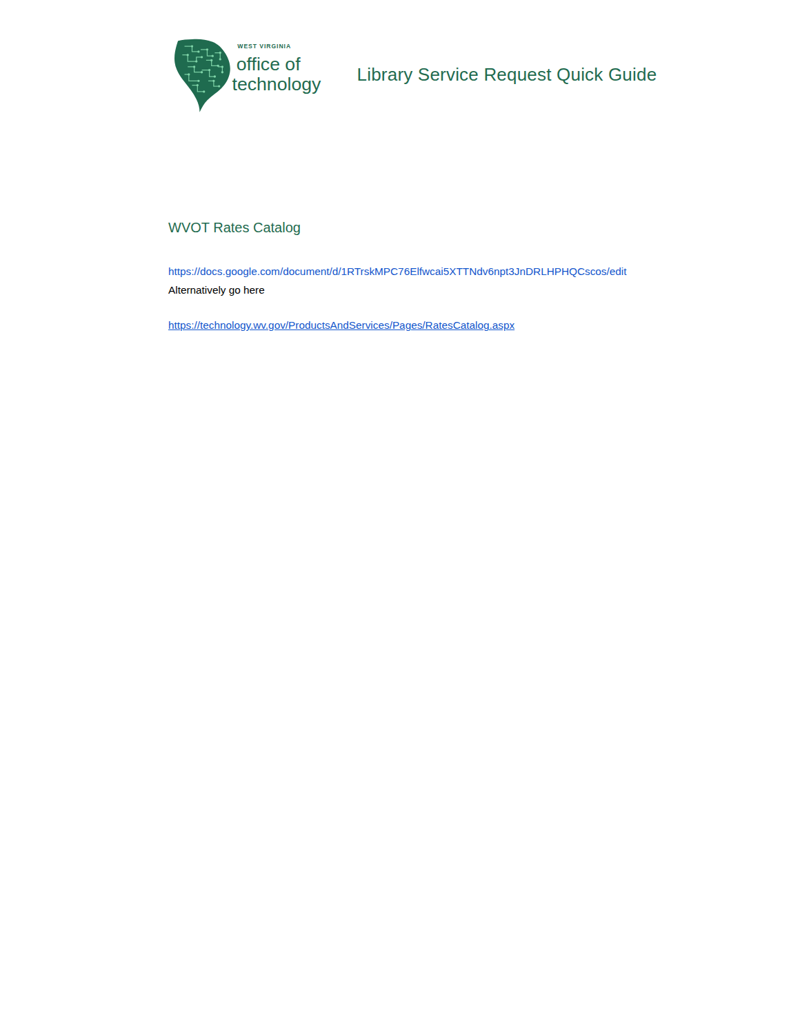WEST VIRGINIA office of technology
Library Service Request Quick Guide
WVOT Rates Catalog
https://docs.google.com/document/d/1RTrskMPC76Elfwcai5XTTNdv6npt3JnDRLHPHQCscos/edit
Alternatively go here
https://technology.wv.gov/ProductsAndServices/Pages/RatesCatalog.aspx